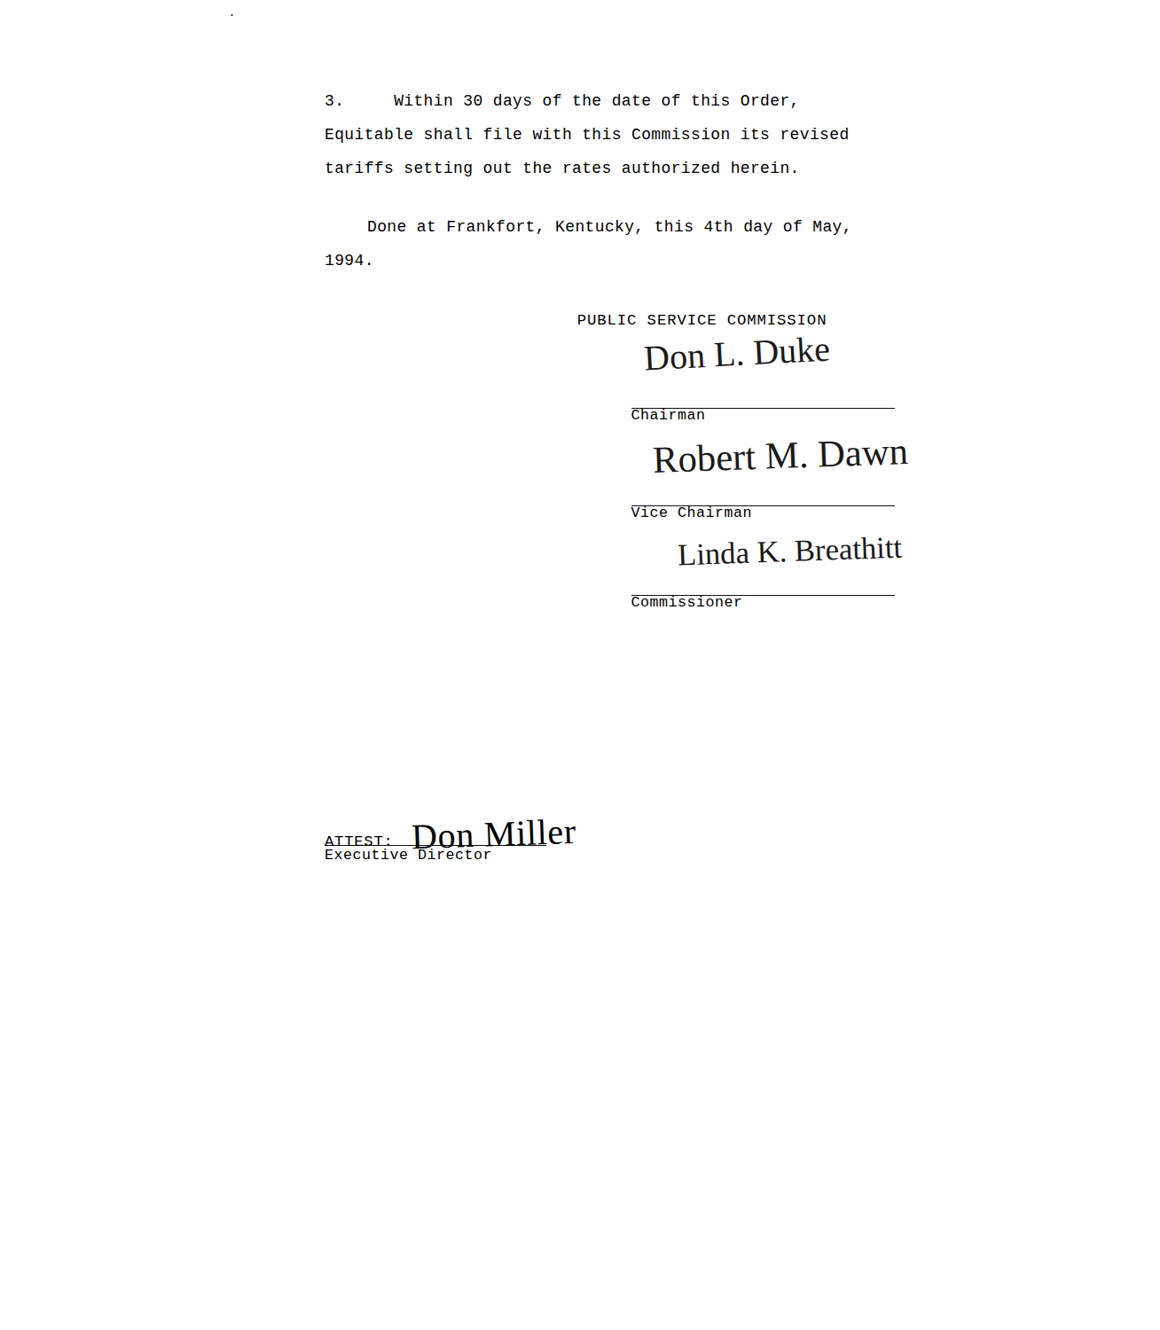·
3. Within 30 days of the date of this Order, Equitable shall file with this Commission its revised tariffs setting out the rates authorized herein.
Done at Frankfort, Kentucky, this 4th day of May, 1994.
PUBLIC SERVICE COMMISSION
Don L. Duke
Chairman
Robert M. Dawn
Vice Chairman
Linda K. Breathitt
Commissioner
ATTEST:
Don Miller
Executive Director